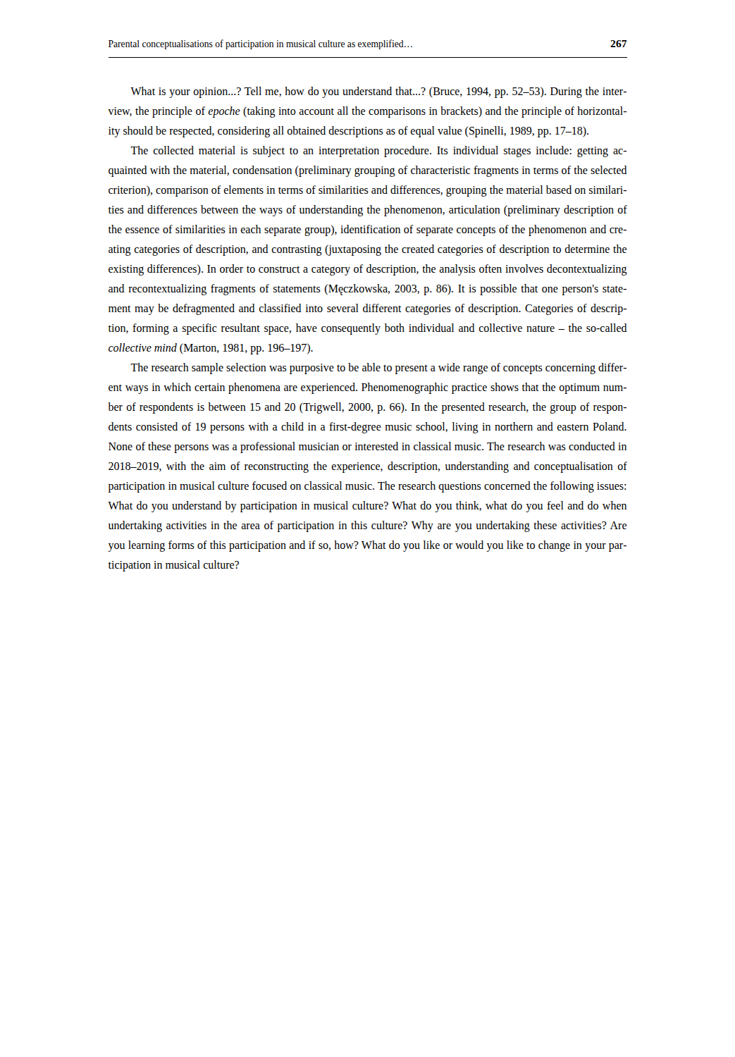Parental conceptualisations of participation in musical culture as exemplified… 267
What is your opinion...? Tell me, how do you understand that...? (Bruce, 1994, pp. 52–53). During the interview, the principle of epoche (taking into account all the comparisons in brackets) and the principle of horizontality should be respected, considering all obtained descriptions as of equal value (Spinelli, 1989, pp. 17–18).
The collected material is subject to an interpretation procedure. Its individual stages include: getting acquainted with the material, condensation (preliminary grouping of characteristic fragments in terms of the selected criterion), comparison of elements in terms of similarities and differences, grouping the material based on similarities and differences between the ways of understanding the phenomenon, articulation (preliminary description of the essence of similarities in each separate group), identification of separate concepts of the phenomenon and creating categories of description, and contrasting (juxtaposing the created categories of description to determine the existing differences). In order to construct a category of description, the analysis often involves decontextualizing and recontextualizing fragments of statements (Męczkowska, 2003, p. 86). It is possible that one person's statement may be defragmented and classified into several different categories of description. Categories of description, forming a specific resultant space, have consequently both individual and collective nature – the so-called collective mind (Marton, 1981, pp. 196–197).
The research sample selection was purposive to be able to present a wide range of concepts concerning different ways in which certain phenomena are experienced. Phenomenographic practice shows that the optimum number of respondents is between 15 and 20 (Trigwell, 2000, p. 66). In the presented research, the group of respondents consisted of 19 persons with a child in a first-degree music school, living in northern and eastern Poland. None of these persons was a professional musician or interested in classical music. The research was conducted in 2018–2019, with the aim of reconstructing the experience, description, understanding and conceptualisation of participation in musical culture focused on classical music. The research questions concerned the following issues: What do you understand by participation in musical culture? What do you think, what do you feel and do when undertaking activities in the area of participation in this culture? Why are you undertaking these activities? Are you learning forms of this participation and if so, how? What do you like or would you like to change in your participation in musical culture?